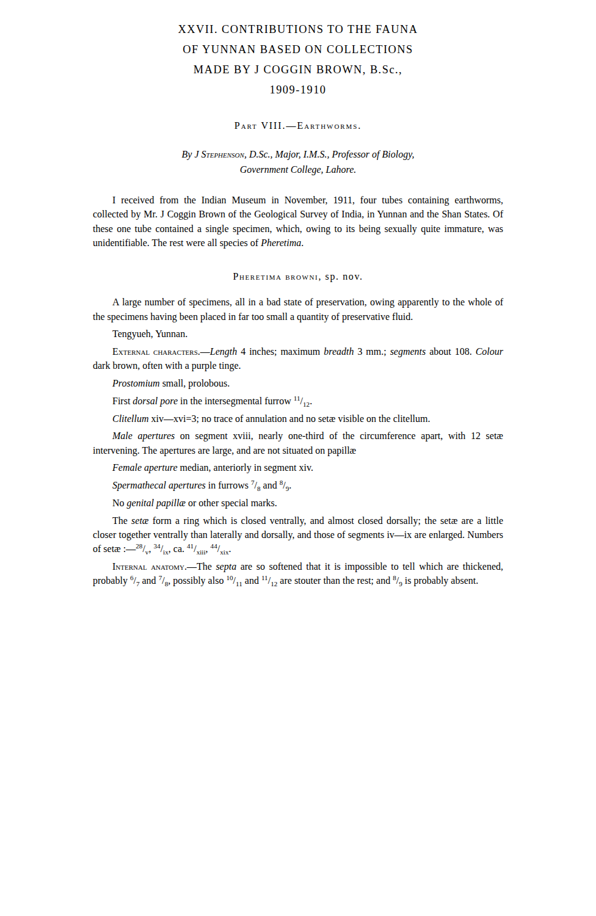XXVII. CONTRIBUTIONS TO THE FAUNA
OF YUNNAN BASED ON COLLECTIONS
MADE BY J COGGIN BROWN, B.Sc.,
1909-1910
Part VIII.—Earthworms.
By J Stephenson, D.Sc., Major, I.M.S., Professor of Biology,
Government College, Lahore.
I received from the Indian Museum in November, 1911, four tubes containing earthworms, collected by Mr. J Coggin Brown of the Geological Survey of India, in Yunnan and the Shan States. Of these one tube contained a single specimen, which, owing to its being sexually quite immature, was unidentifiable. The rest were all species of Pheretima.
Pheretima browni, sp. nov.
A large number of specimens, all in a bad state of preservation, owing apparently to the whole of the specimens having been placed in far too small a quantity of preservative fluid.
Tengyueh, Yunnan.
External characters.—Length 4 inches; maximum breadth 3 mm.; segments about 108. Colour dark brown, often with a purple tinge.
Prostomium small, prolobous.
First dorsal pore in the intersegmental furrow 11/12.
Clitellum xiv—xvi=3; no trace of annulation and no setæ visible on the clitellum.
Male apertures on segment xviii, nearly one-third of the circumference apart, with 12 setæ intervening. The apertures are large, and are not situated on papillæ
Female aperture median, anteriorly in segment xiv.
Spermathecal apertures in furrows 7/8 and 8/9.
No genital papillæ or other special marks.
The setæ form a ring which is closed ventrally, and almost closed dorsally; the setæ are a little closer together ventrally than laterally and dorsally, and those of segments iv—ix are enlarged. Numbers of setæ :—28/v, 34/ix, ca. 41/xiii, 44/xix.
Internal anatomy.—The septa are so softened that it is impossible to tell which are thickened, probably 6/7 and 7/8, possibly also 10/11 and 11/12 are stouter than the rest; and 8/9 is probably absent.